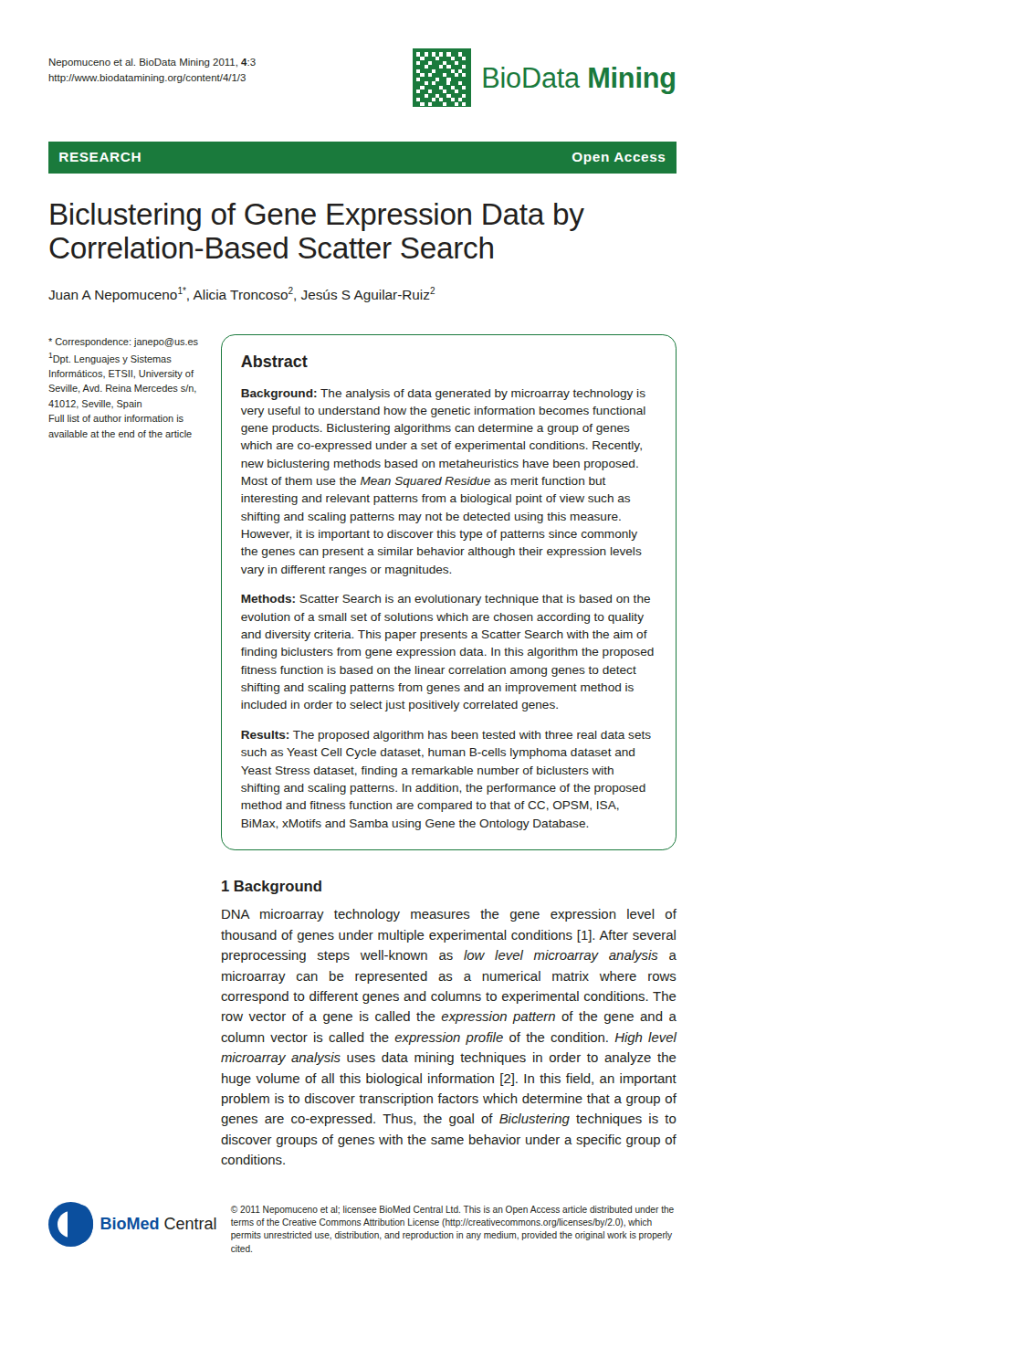Nepomuceno et al. BioData Mining 2011, 4:3
http://www.biodatamining.org/content/4/1/3
BioData Mining
RESEARCH Open Access
Biclustering of Gene Expression Data by
Correlation-Based Scatter Search
Juan A Nepomuceno1*, Alicia Troncoso2, Jesús S Aguilar-Ruiz2
* Correspondence: janepo@us.es
1Dpt. Lenguajes y Sistemas Informáticos, ETSII, University of Seville, Avd. Reina Mercedes s/n, 41012, Seville, Spain
Full list of author information is available at the end of the article
Abstract
Background: The analysis of data generated by microarray technology is very useful to understand how the genetic information becomes functional gene products. Biclustering algorithms can determine a group of genes which are co-expressed under a set of experimental conditions. Recently, new biclustering methods based on metaheuristics have been proposed. Most of them use the Mean Squared Residue as merit function but interesting and relevant patterns from a biological point of view such as shifting and scaling patterns may not be detected using this measure. However, it is important to discover this type of patterns since commonly the genes can present a similar behavior although their expression levels vary in different ranges or magnitudes.
Methods: Scatter Search is an evolutionary technique that is based on the evolution of a small set of solutions which are chosen according to quality and diversity criteria. This paper presents a Scatter Search with the aim of finding biclusters from gene expression data. In this algorithm the proposed fitness function is based on the linear correlation among genes to detect shifting and scaling patterns from genes and an improvement method is included in order to select just positively correlated genes.
Results: The proposed algorithm has been tested with three real data sets such as Yeast Cell Cycle dataset, human B-cells lymphoma dataset and Yeast Stress dataset, finding a remarkable number of biclusters with shifting and scaling patterns. In addition, the performance of the proposed method and fitness function are compared to that of CC, OPSM, ISA, BiMax, xMotifs and Samba using Gene the Ontology Database.
1 Background
DNA microarray technology measures the gene expression level of thousand of genes under multiple experimental conditions [1]. After several preprocessing steps well-known as low level microarray analysis a microarray can be represented as a numerical matrix where rows correspond to different genes and columns to experimental conditions. The row vector of a gene is called the expression pattern of the gene and a column vector is called the expression profile of the condition. High level microarray analysis uses data mining techniques in order to analyze the huge volume of all this biological information [2]. In this field, an important problem is to discover transcription factors which determine that a group of genes are co-expressed. Thus, the goal of Biclustering techniques is to discover groups of genes with the same behavior under a specific group of conditions.
BioMed Central
© 2011 Nepomuceno et al; licensee BioMed Central Ltd. This is an Open Access article distributed under the terms of the Creative Commons Attribution License (http://creativecommons.org/licenses/by/2.0), which permits unrestricted use, distribution, and reproduction in any medium, provided the original work is properly cited.